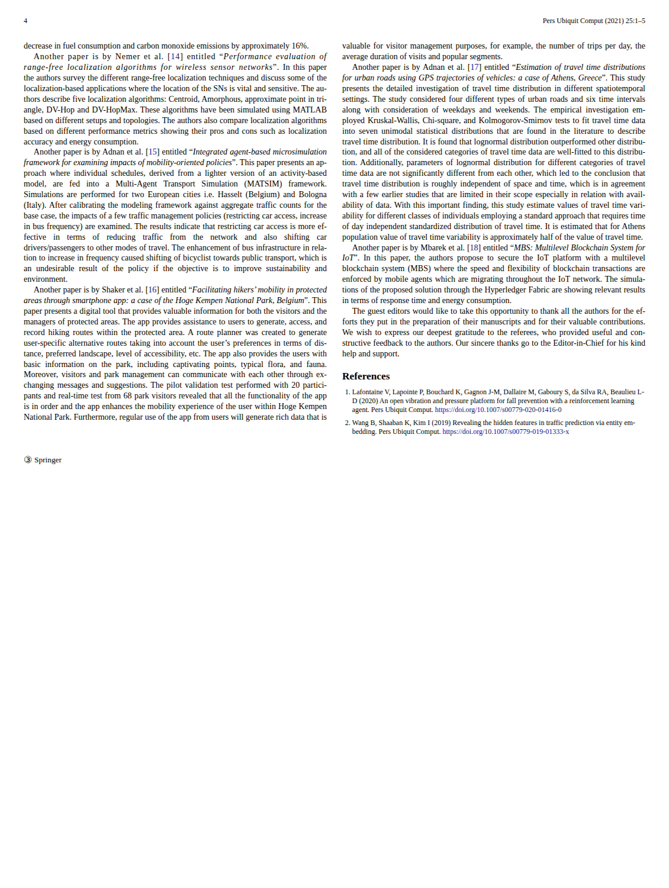4 Pers Ubiquit Comput (2021) 25:1–5
decrease in fuel consumption and carbon monoxide emissions by approximately 16%.
Another paper is by Nemer et al. [14] entitled “Performance evaluation of range-free localization algorithms for wireless sensor networks”. In this paper the authors survey the different range-free localization techniques and discuss some of the localization-based applications where the location of the SNs is vital and sensitive. The authors describe five localization algorithms: Centroid, Amorphous, approximate point in triangle, DV-Hop and DV-HopMax. These algorithms have been simulated using MATLAB based on different setups and topologies. The authors also compare localization algorithms based on different performance metrics showing their pros and cons such as localization accuracy and energy consumption.
Another paper is by Adnan et al. [15] entitled “Integrated agent-based microsimulation framework for examining impacts of mobility-oriented policies”. This paper presents an approach where individual schedules, derived from a lighter version of an activity-based model, are fed into a Multi-Agent Transport Simulation (MATSIM) framework. Simulations are performed for two European cities i.e. Hasselt (Belgium) and Bologna (Italy). After calibrating the modeling framework against aggregate traffic counts for the base case, the impacts of a few traffic management policies (restricting car access, increase in bus frequency) are examined. The results indicate that restricting car access is more effective in terms of reducing traffic from the network and also shifting car drivers/passengers to other modes of travel. The enhancement of bus infrastructure in relation to increase in frequency caused shifting of bicyclist towards public transport, which is an undesirable result of the policy if the objective is to improve sustainability and environment.
Another paper is by Shaker et al. [16] entitled “Facilitating hikers’ mobility in protected areas through smartphone app: a case of the Hoge Kempen National Park, Belgium”. This paper presents a digital tool that provides valuable information for both the visitors and the managers of protected areas. The app provides assistance to users to generate, access, and record hiking routes within the protected area. A route planner was created to generate user-specific alternative routes taking into account the user’s preferences in terms of distance, preferred landscape, level of accessibility, etc. The app also provides the users with basic information on the park, including captivating points, typical flora, and fauna. Moreover, visitors and park management can communicate with each other through exchanging messages and suggestions. The pilot validation test performed with 20 participants and real-time test from 68 park visitors revealed that all the functionality of the app is in order and the app enhances the mobility experience of the user within Hoge Kempen National Park. Furthermore, regular use of the app from users will generate rich data that is valuable for visitor management purposes, for example, the number of trips per day, the average duration of visits and popular segments.
Another paper is by Adnan et al. [17] entitled “Estimation of travel time distributions for urban roads using GPS trajectories of vehicles: a case of Athens, Greece”. This study presents the detailed investigation of travel time distribution in different spatiotemporal settings. The study considered four different types of urban roads and six time intervals along with consideration of weekdays and weekends. The empirical investigation employed Kruskal-Wallis, Chi-square, and Kolmogorov-Smirnov tests to fit travel time data into seven unimodal statistical distributions that are found in the literature to describe travel time distribution. It is found that lognormal distribution outperformed other distribution, and all of the considered categories of travel time data are well-fitted to this distribution. Additionally, parameters of lognormal distribution for different categories of travel time data are not significantly different from each other, which led to the conclusion that travel time distribution is roughly independent of space and time, which is in agreement with a few earlier studies that are limited in their scope especially in relation with availability of data. With this important finding, this study estimate values of travel time variability for different classes of individuals employing a standard approach that requires time of day independent standardized distribution of travel time. It is estimated that for Athens population value of travel time variability is approximately half of the value of travel time.
Another paper is by Mbarek et al. [18] entitled “MBS: Multilevel Blockchain System for IoT”. In this paper, the authors propose to secure the IoT platform with a multilevel blockchain system (MBS) where the speed and flexibility of blockchain transactions are enforced by mobile agents which are migrating throughout the IoT network. The simulations of the proposed solution through the Hyperledger Fabric are showing relevant results in terms of response time and energy consumption.
The guest editors would like to take this opportunity to thank all the authors for the efforts they put in the preparation of their manuscripts and for their valuable contributions. We wish to express our deepest gratitude to the referees, who provided useful and constructive feedback to the authors. Our sincere thanks go to the Editor-in-Chief for his kind help and support.
References
Lafontaine V, Lapointe P, Bouchard K, Gagnon J-M, Dallaire M, Gaboury S, da Silva RA, Beaulieu L-D (2020) An open vibration and pressure platform for fall prevention with a reinforcement learning agent. Pers Ubiquit Comput. https://doi.org/10.1007/s00779-020-01416-0
Wang B, Shaaban K, Kim I (2019) Revealing the hidden features in traffic prediction via entity embedding. Pers Ubiquit Comput. https://doi.org/10.1007/s00779-019-01333-x
③ Springer